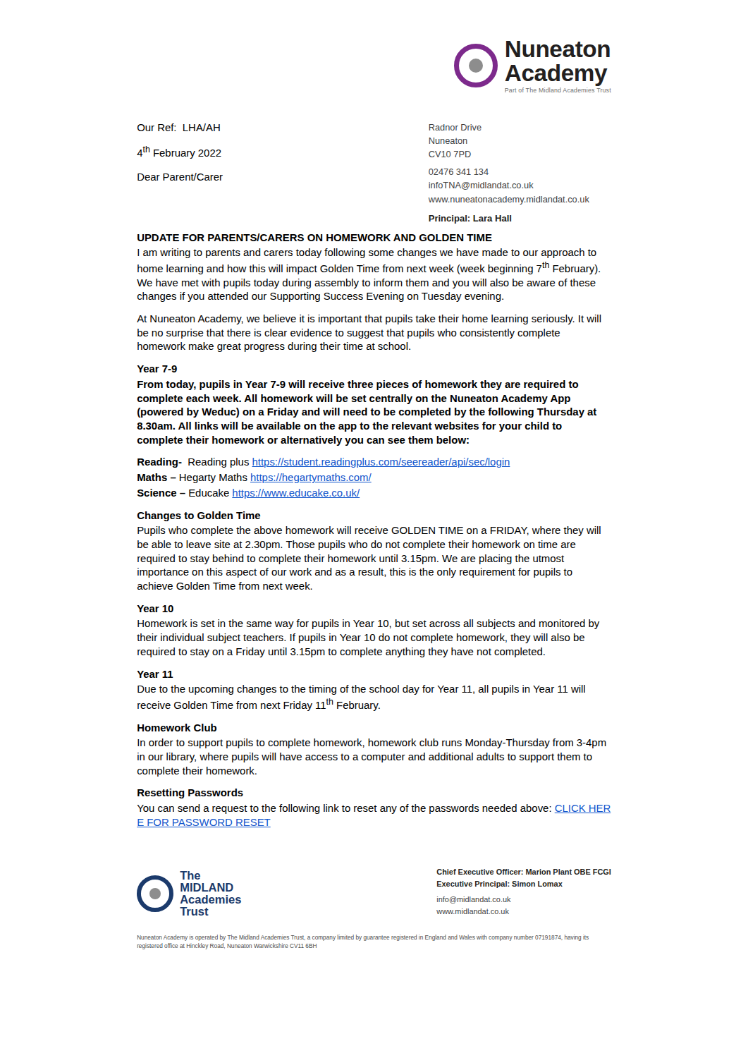Nuneaton Academy Part of The Midland Academies Trust
Our Ref: LHA/AH
4th February 2022
Dear Parent/Carer
Radnor Drive
Nuneaton
CV10 7PD
02476 341 134
infoTNA@midlandat.co.uk
www.nuneatonacademy.midlandat.co.uk
Principal: Lara Hall
UPDATE FOR PARENTS/CARERS ON HOMEWORK AND GOLDEN TIME
I am writing to parents and carers today following some changes we have made to our approach to home learning and how this will impact Golden Time from next week (week beginning 7th February). We have met with pupils today during assembly to inform them and you will also be aware of these changes if you attended our Supporting Success Evening on Tuesday evening.
At Nuneaton Academy, we believe it is important that pupils take their home learning seriously. It will be no surprise that there is clear evidence to suggest that pupils who consistently complete homework make great progress during their time at school.
Year 7-9
From today, pupils in Year 7-9 will receive three pieces of homework they are required to complete each week. All homework will be set centrally on the Nuneaton Academy App (powered by Weduc) on a Friday and will need to be completed by the following Thursday at 8.30am. All links will be available on the app to the relevant websites for your child to complete their homework or alternatively you can see them below:
Reading- Reading plus https://student.readingplus.com/seereader/api/sec/login
Maths – Hegarty Maths https://hegartymaths.com/
Science – Educake https://www.educake.co.uk/
Changes to Golden Time
Pupils who complete the above homework will receive GOLDEN TIME on a FRIDAY, where they will be able to leave site at 2.30pm. Those pupils who do not complete their homework on time are required to stay behind to complete their homework until 3.15pm. We are placing the utmost importance on this aspect of our work and as a result, this is the only requirement for pupils to achieve Golden Time from next week.
Year 10
Homework is set in the same way for pupils in Year 10, but set across all subjects and monitored by their individual subject teachers. If pupils in Year 10 do not complete homework, they will also be required to stay on a Friday until 3.15pm to complete anything they have not completed.
Year 11
Due to the upcoming changes to the timing of the school day for Year 11, all pupils in Year 11 will receive Golden Time from next Friday 11th February.
Homework Club
In order to support pupils to complete homework, homework club runs Monday-Thursday from 3-4pm in our library, where pupils will have access to a computer and additional adults to support them to complete their homework.
Resetting Passwords
You can send a request to the following link to reset any of the passwords needed above: CLICK HERE FOR PASSWORD RESET
The MIDLAND Academies Trust
Chief Executive Officer: Marion Plant OBE FCGI
Executive Principal: Simon Lomax
info@midlandat.co.uk
www.midlandat.co.uk
Nuneaton Academy is operated by The Midland Academies Trust, a company limited by guarantee registered in England and Wales with company number 07191874, having its registered office at Hinckley Road, Nuneaton Warwickshire CV11 6BH